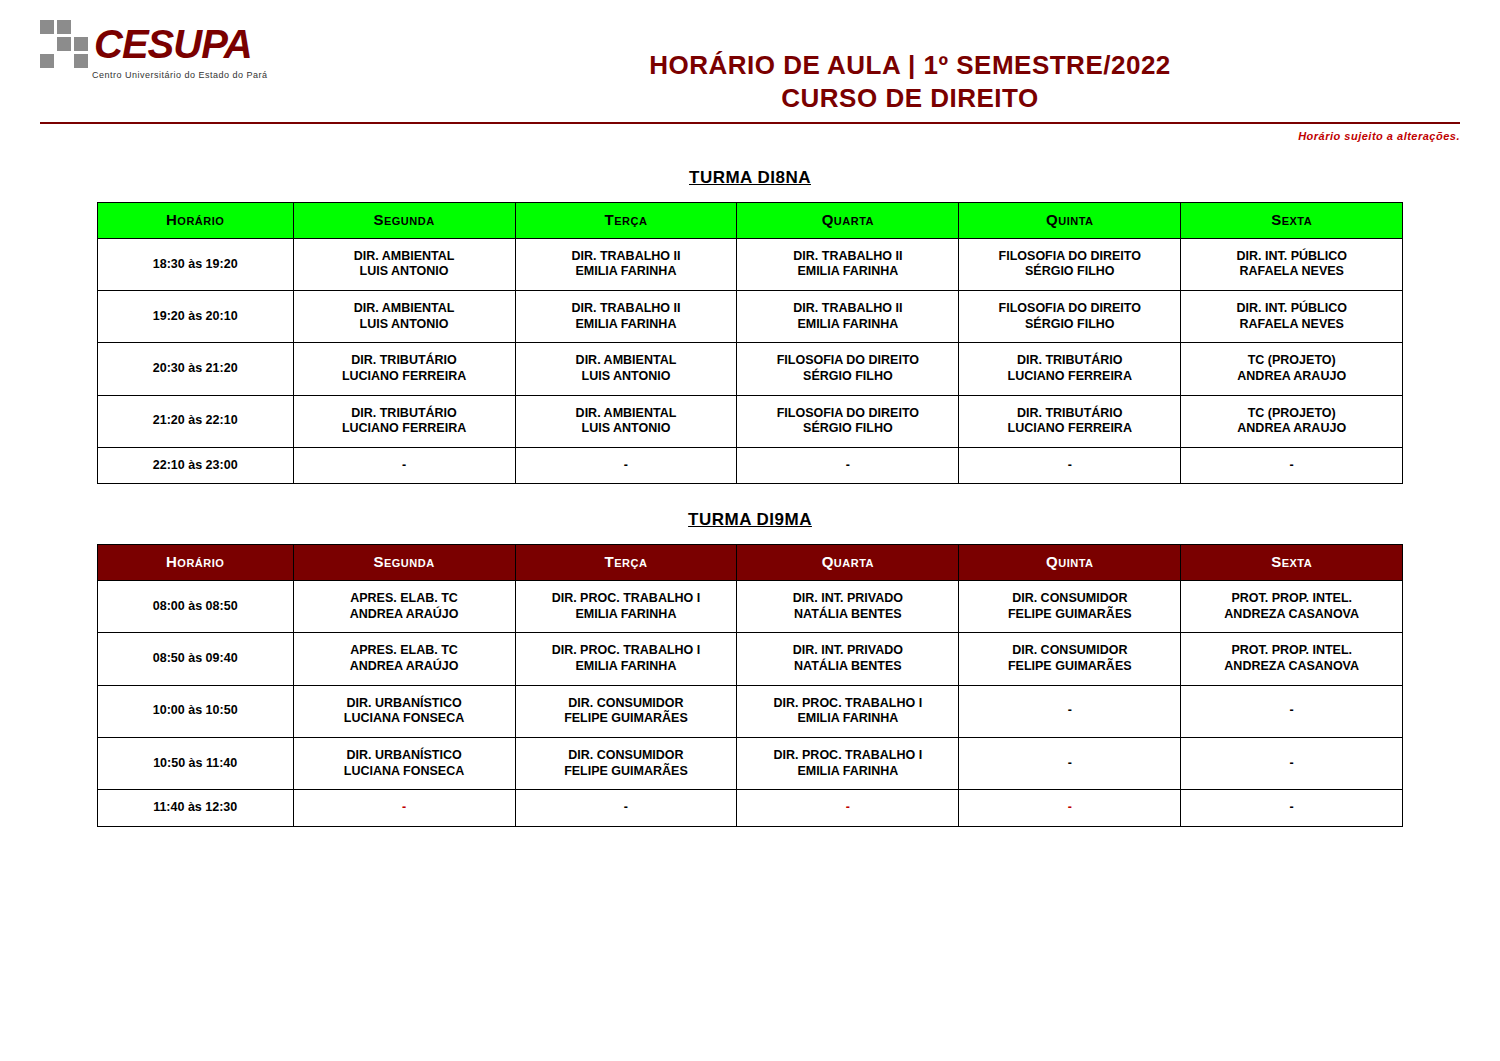CESUPA
Centro Universitário do Estado do Pará
HORÁRIO DE AULA | 1º SEMESTRE/2022
CURSO DE DIREITO
Horário sujeito a alterações.
TURMA DI8NA
| Horário | Segunda | Terça | Quarta | Quinta | Sexta |
| --- | --- | --- | --- | --- | --- |
| 18:30 às 19:20 | DIR. AMBIENTAL LUIS ANTONIO | DIR. TRABALHO II EMILIA FARINHA | DIR. TRABALHO II EMILIA FARINHA | FILOSOFIA DO DIREITO SÉRGIO FILHO | DIR. INT. PÚBLICO RAFAELA NEVES |
| 19:20 às 20:10 | DIR. AMBIENTAL LUIS ANTONIO | DIR. TRABALHO II EMILIA FARINHA | DIR. TRABALHO II EMILIA FARINHA | FILOSOFIA DO DIREITO SÉRGIO FILHO | DIR. INT. PÚBLICO RAFAELA NEVES |
| 20:30 às 21:20 | DIR. TRIBUTÁRIO LUCIANO FERREIRA | DIR. AMBIENTAL LUIS ANTONIO | FILOSOFIA DO DIREITO SÉRGIO FILHO | DIR. TRIBUTÁRIO LUCIANO FERREIRA | TC (PROJETO) ANDREA ARAUJO |
| 21:20 às 22:10 | DIR. TRIBUTÁRIO LUCIANO FERREIRA | DIR. AMBIENTAL LUIS ANTONIO | FILOSOFIA DO DIREITO SÉRGIO FILHO | DIR. TRIBUTÁRIO LUCIANO FERREIRA | TC (PROJETO) ANDREA ARAUJO |
| 22:10 às 23:00 | - | - | - | - | - |
TURMA DI9MA
| Horário | Segunda | Terça | Quarta | Quinta | Sexta |
| --- | --- | --- | --- | --- | --- |
| 08:00 às 08:50 | APRES. ELAB. TC ANDREA ARAÚJO | DIR. PROC. TRABALHO I EMILIA FARINHA | DIR. INT. PRIVADO NATÁLIA BENTES | DIR. CONSUMIDOR FELIPE GUIMARÃES | PROT. PROP. INTEL. ANDREZA CASANOVA |
| 08:50 às 09:40 | APRES. ELAB. TC ANDREA ARAÚJO | DIR. PROC. TRABALHO I EMILIA FARINHA | DIR. INT. PRIVADO NATÁLIA BENTES | DIR. CONSUMIDOR FELIPE GUIMARÃES | PROT. PROP. INTEL. ANDREZA CASANOVA |
| 10:00 às 10:50 | DIR. URBANÍSTICO LUCIANA FONSECA | DIR. CONSUMIDOR FELIPE GUIMARÃES | DIR. PROC. TRABALHO I EMILIA FARINHA | - | - |
| 10:50 às 11:40 | DIR. URBANÍSTICO LUCIANA FONSECA | DIR. CONSUMIDOR FELIPE GUIMARÃES | DIR. PROC. TRABALHO I EMILIA FARINHA | - | - |
| 11:40 às 12:30 | - | - | - | - | - |